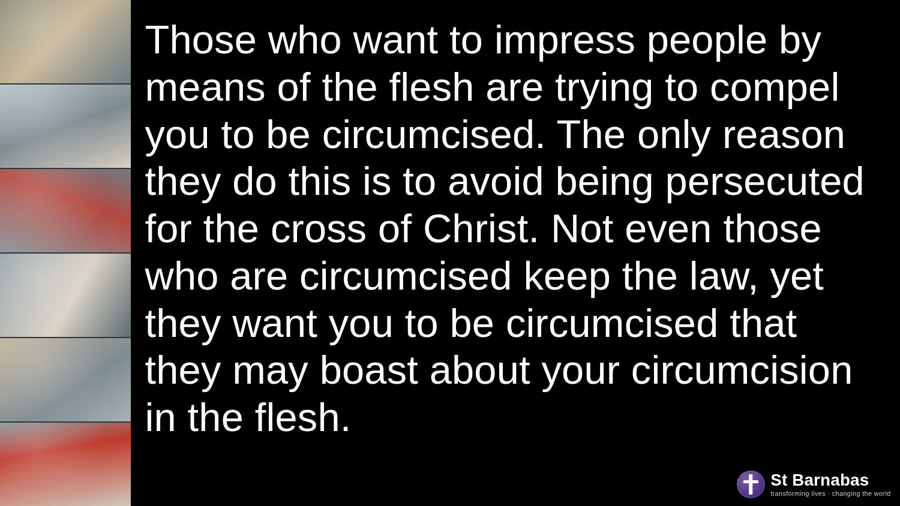Those who want to impress people by means of the flesh are trying to compel you to be circumcised. The only reason they do this is to avoid being persecuted for the cross of Christ. Not even those who are circumcised keep the law, yet they want you to be circumcised that they may boast about your circumcision in the flesh.
St Barnabas transforming lives · changing the world